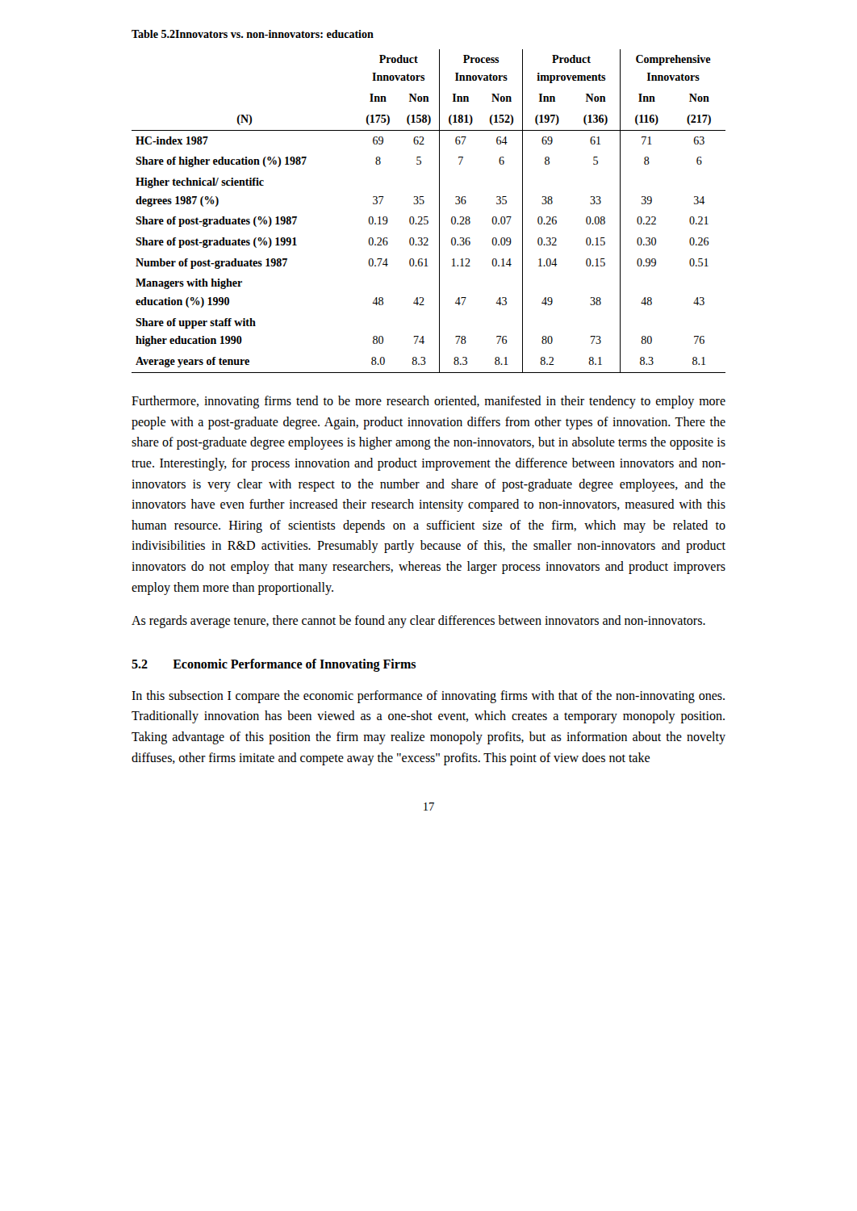Table 5.2 Innovators vs. non-innovators: education
| | Product Innovators | Process Innovators | Product improvements | Comprehensive Innovators |
| --- | --- | --- | --- | --- |
| | Inn | Non | Inn | Non | Inn | Non | Inn | Non |
| (N) | (175) | (158) | (181) | (152) | (197) | (136) | (116) | (217) |
| HC-index 1987 | 69 | 62 | 67 | 64 | 69 | 61 | 71 | 63 |
| Share of higher education (%) 1987 | 8 | 5 | 7 | 6 | 8 | 5 | 8 | 6 |
| Higher technical/ scientific degrees 1987 (%) | 37 | 35 | 36 | 35 | 38 | 33 | 39 | 34 |
| Share of post-graduates (%) 1987 | 0.19 | 0.25 | 0.28 | 0.07 | 0.26 | 0.08 | 0.22 | 0.21 |
| Share of post-graduates (%) 1991 | 0.26 | 0.32 | 0.36 | 0.09 | 0.32 | 0.15 | 0.30 | 0.26 |
| Number of post-graduates 1987 | 0.74 | 0.61 | 1.12 | 0.14 | 1.04 | 0.15 | 0.99 | 0.51 |
| Managers with higher education (%) 1990 | 48 | 42 | 47 | 43 | 49 | 38 | 48 | 43 |
| Share of upper staff with higher education 1990 | 80 | 74 | 78 | 76 | 80 | 73 | 80 | 76 |
| Average years of tenure | 8.0 | 8.3 | 8.3 | 8.1 | 8.2 | 8.1 | 8.3 | 8.1 |
Furthermore, innovating firms tend to be more research oriented, manifested in their tendency to employ more people with a post-graduate degree. Again, product innovation differs from other types of innovation. There the share of post-graduate degree employees is higher among the non-innovators, but in absolute terms the opposite is true. Interestingly, for process innovation and product improvement the difference between innovators and non-innovators is very clear with respect to the number and share of post-graduate degree employees, and the innovators have even further increased their research intensity compared to non-innovators, measured with this human resource. Hiring of scientists depends on a sufficient size of the firm, which may be related to indivisibilities in R&D activities. Presumably partly because of this, the smaller non-innovators and product innovators do not employ that many researchers, whereas the larger process innovators and product improvers employ them more than proportionally.
As regards average tenure, there cannot be found any clear differences between innovators and non-innovators.
5.2 Economic Performance of Innovating Firms
In this subsection I compare the economic performance of innovating firms with that of the non-innovating ones. Traditionally innovation has been viewed as a one-shot event, which creates a temporary monopoly position. Taking advantage of this position the firm may realize monopoly profits, but as information about the novelty diffuses, other firms imitate and compete away the "excess" profits. This point of view does not take
17